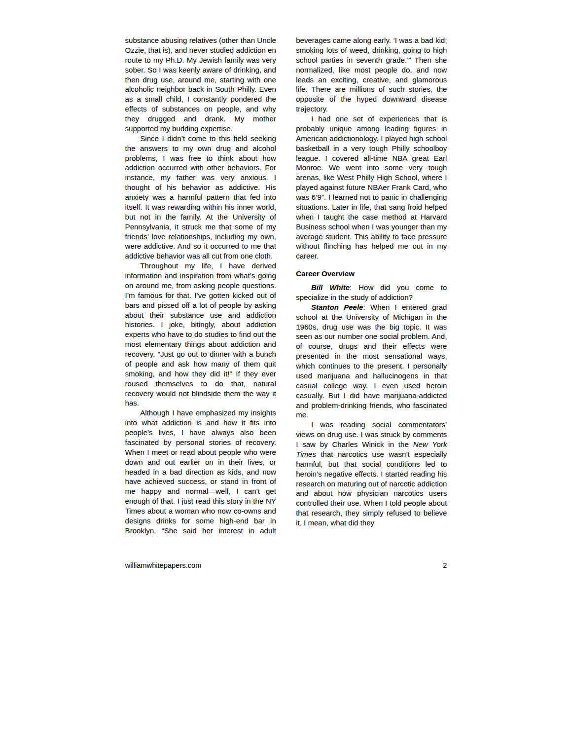substance abusing relatives (other than Uncle Ozzie, that is), and never studied addiction en route to my Ph.D. My Jewish family was very sober. So I was keenly aware of drinking, and then drug use, around me, starting with one alcoholic neighbor back in South Philly. Even as a small child, I constantly pondered the effects of substances on people, and why they drugged and drank. My mother supported my budding expertise.
Since I didn’t come to this field seeking the answers to my own drug and alcohol problems, I was free to think about how addiction occurred with other behaviors. For instance, my father was very anxious. I thought of his behavior as addictive. His anxiety was a harmful pattern that fed into itself. It was rewarding within his inner world, but not in the family. At the University of Pennsylvania, it struck me that some of my friends’ love relationships, including my own, were addictive. And so it occurred to me that addictive behavior was all cut from one cloth.
Throughout my life, I have derived information and inspiration from what’s going on around me, from asking people questions. I’m famous for that. I’ve gotten kicked out of bars and pissed off a lot of people by asking about their substance use and addiction histories. I joke, bitingly, about addiction experts who have to do studies to find out the most elementary things about addiction and recovery. “Just go out to dinner with a bunch of people and ask how many of them quit smoking, and how they did it!” If they ever roused themselves to do that, natural recovery would not blindside them the way it has.
Although I have emphasized my insights into what addiction is and how it fits into people’s lives, I have always also been fascinated by personal stories of recovery. When I meet or read about people who were down and out earlier on in their lives, or headed in a bad direction as kids, and now have achieved success, or stand in front of me happy and normal—well, I can’t get enough of that. I just read this story in the NY Times about a woman who now co-owns and designs drinks for some high-end bar in Brooklyn. “She said her interest in adult beverages came along early. ‘I was a bad kid; smoking lots of weed, drinking, going to high school parties in seventh grade.’” Then she normalized, like most people do, and now leads an exciting, creative, and glamorous life. There are millions of such stories, the opposite of the hyped downward disease trajectory.
I had one set of experiences that is probably unique among leading figures in American addictionology. I played high school basketball in a very tough Philly schoolboy league. I covered all-time NBA great Earl Monroe. We went into some very tough arenas, like West Philly High School, where I played against future NBAer Frank Card, who was 6’9”. I learned not to panic in challenging situations. Later in life, that sang froid helped when I taught the case method at Harvard Business school when I was younger than my average student. This ability to face pressure without flinching has helped me out in my career.
Career Overview
Bill White: How did you come to specialize in the study of addiction?
Stanton Peele: When I entered grad school at the University of Michigan in the 1960s, drug use was the big topic. It was seen as our number one social problem. And, of course, drugs and their effects were presented in the most sensational ways, which continues to the present. I personally used marijuana and hallucinogens in that casual college way. I even used heroin casually. But I did have marijuana-addicted and problem-drinking friends, who fascinated me.
I was reading social commentators’ views on drug use. I was struck by comments I saw by Charles Winick in the New York Times that narcotics use wasn’t especially harmful, but that social conditions led to heroin’s negative effects. I started reading his research on maturing out of narcotic addiction and about how physician narcotics users controlled their use. When I told people about that research, they simply refused to believe it. I mean, what did they
williamwhitepapers.com
2